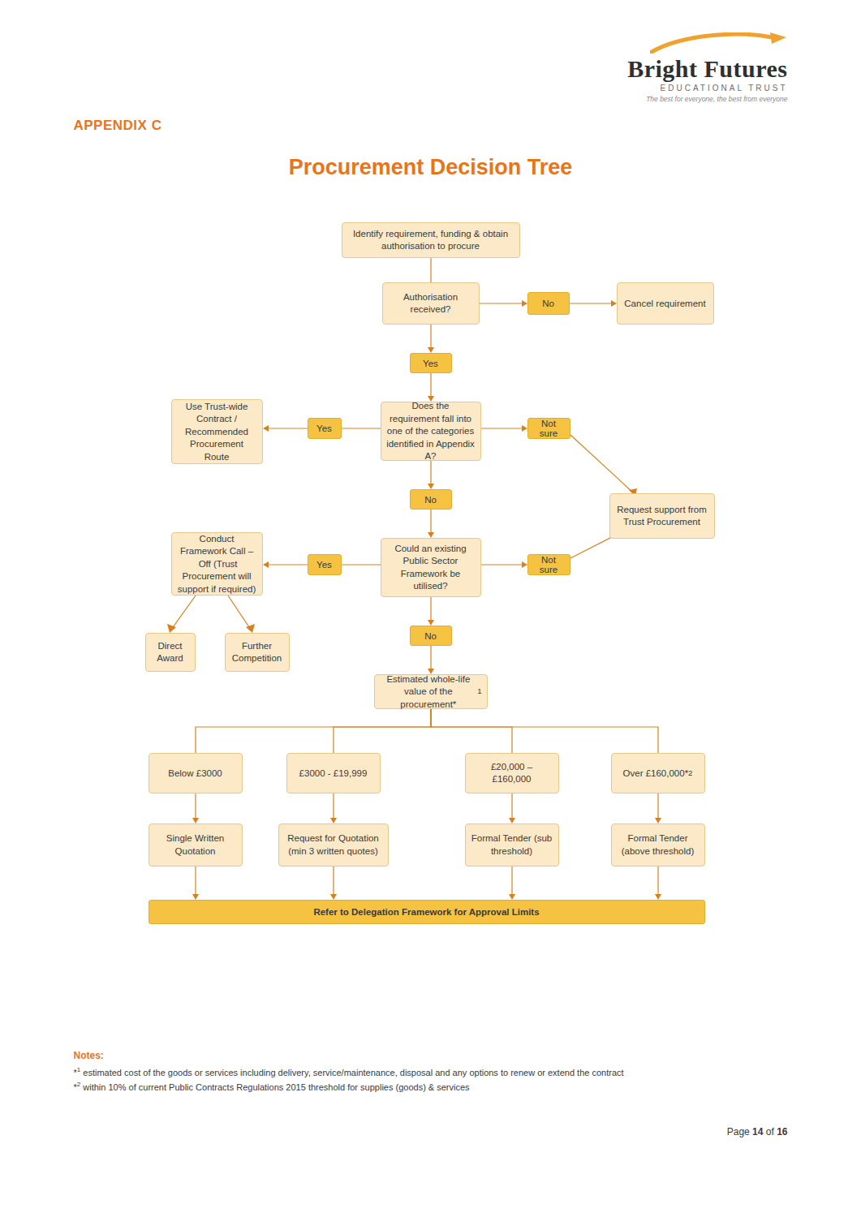Bright Futures
EDUCATIONAL TRUST
The best for everyone, the best from everyone
APPENDIX C
Procurement Decision Tree
Identify requirement, funding & obtain authorisation to procure
Authorisation received?
No
Cancel requirement
Yes
Does the requirement fall into one of the categories identified in Appendix A?
Yes
Use Trust-wide Contract / Recommended Procurement Route
Not sure
Request support from Trust Procurement
No
Could an existing Public Sector Framework be utilised?
Yes
Conduct Framework Call – Off (Trust Procurement will support if required)
Not sure
Direct Award
Further Competition
No
Estimated whole-life value of the procurement*1
Below £3000
£3000 - £19,999
£20,000 – £160,000
Over £160,000*2
Single Written Quotation
Request for Quotation (min 3 written quotes)
Formal Tender (sub threshold)
Formal Tender (above threshold)
Refer to Delegation Framework for Approval Limits
Notes: *1 estimated cost of the goods or services including delivery, service/maintenance, disposal and any options to renew or extend the contract
*2 within 10% of current Public Contracts Regulations 2015 threshold for supplies (goods) & services
Page 14 of 16